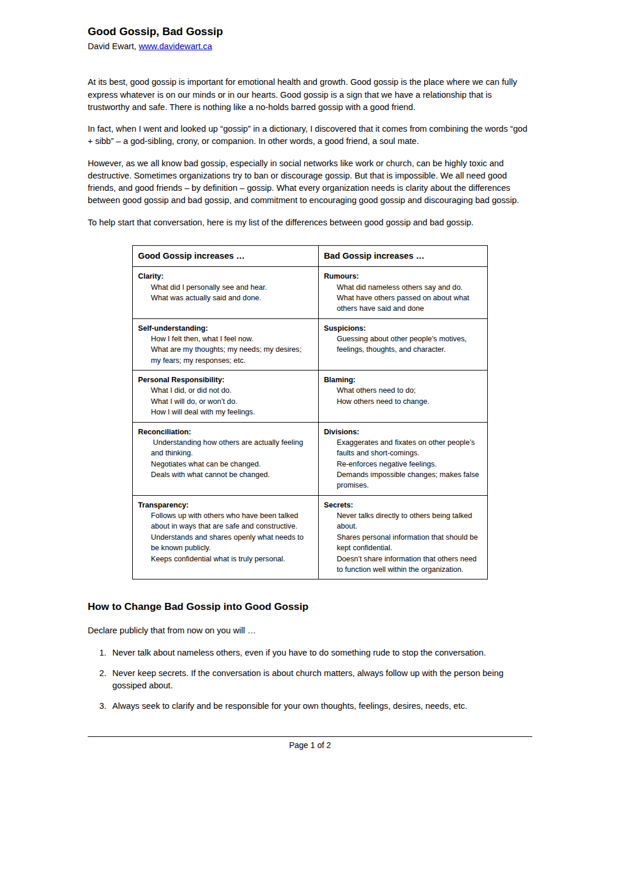Good Gossip, Bad Gossip
David Ewart, www.davidewart.ca
At its best, good gossip is important for emotional health and growth. Good gossip is the place where we can fully express whatever is on our minds or in our hearts. Good gossip is a sign that we have a relationship that is trustworthy and safe. There is nothing like a no-holds barred gossip with a good friend.
In fact, when I went and looked up “gossip” in a dictionary, I discovered that it comes from combining the words “god + sibb” – a god-sibling, crony, or companion. In other words, a good friend, a soul mate.
However, as we all know bad gossip, especially in social networks like work or church, can be highly toxic and destructive. Sometimes organizations try to ban or discourage gossip. But that is impossible. We all need good friends, and good friends – by definition – gossip. What every organization needs is clarity about the differences between good gossip and bad gossip, and commitment to encouraging good gossip and discouraging bad gossip.
To help start that conversation, here is my list of the differences between good gossip and bad gossip.
| Good Gossip increases … | Bad Gossip increases … |
| --- | --- |
| Clarity: What did I personally see and hear. What was actually said and done. | Rumours: What did nameless others say and do. What have others passed on about what others have said and done |
| Self-understanding: How I felt then, what I feel now. What are my thoughts; my needs; my desires; my fears; my responses; etc. | Suspicions: Guessing about other people’s motives, feelings, thoughts, and character. |
| Personal Responsibility: What I did, or did not do. What I will do, or won’t do. How I will deal with my feelings. | Blaming: What others need to do; How others need to change. |
| Reconciliation: Understanding how others are actually feeling and thinking. Negotiates what can be changed. Deals with what cannot be changed. | Divisions: Exaggerates and fixates on other people’s faults and short-comings. Re-enforces negative feelings. Demands impossible changes; makes false promises. |
| Transparency: Follows up with others who have been talked about in ways that are safe and constructive. Understands and shares openly what needs to be known publicly. Keeps confidential what is truly personal. | Secrets: Never talks directly to others being talked about. Shares personal information that should be kept confidential. Doesn’t share information that others need to function well within the organization. |
How to Change Bad Gossip into Good Gossip
Declare publicly that from now on you will …
Never talk about nameless others, even if you have to do something rude to stop the conversation.
Never keep secrets. If the conversation is about church matters, always follow up with the person being gossiped about.
Always seek to clarify and be responsible for your own thoughts, feelings, desires, needs, etc.
Page 1 of 2